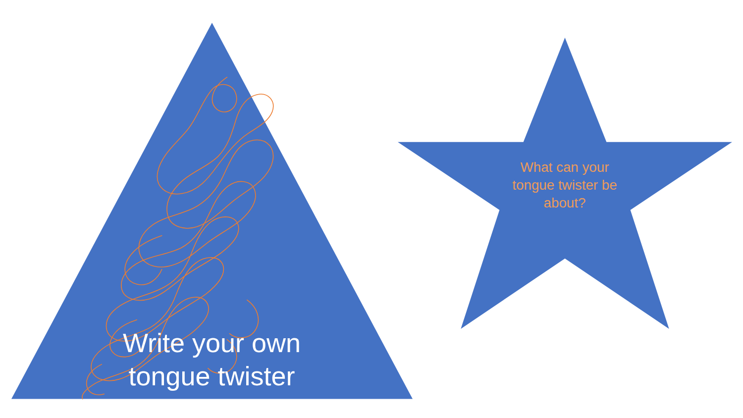Write your own tongue twister
What can your tongue twister be about?